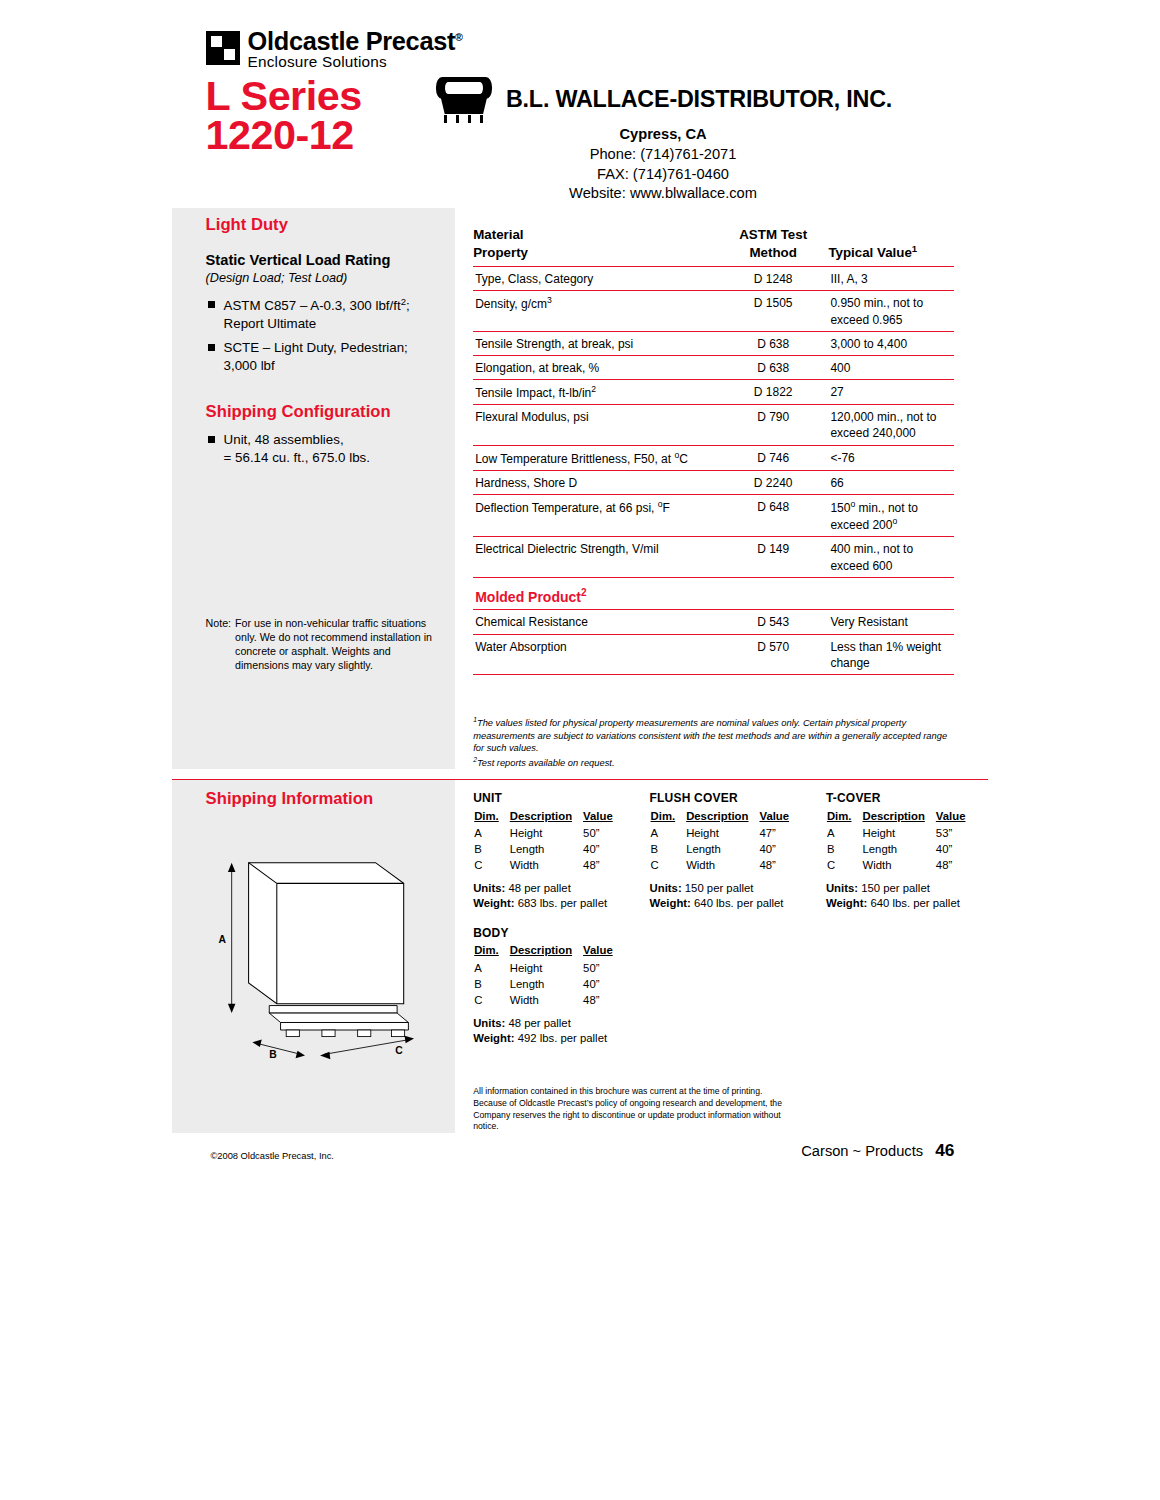Oldcastle Precast®
Enclosure Solutions
L Series
1220-12
B.L. WALLACE-DISTRIBUTOR, INC.
Cypress, CA
Phone: (714)761-2071
FAX: (714)761-0460
Website: www.blwallace.com
Light Duty
Static Vertical Load Rating
(Design Load; Test Load)
ASTM C857 – A-0.3, 300 lbf/ft2;
Report Ultimate
SCTE – Light Duty, Pedestrian;
3,000 lbf
Shipping Configuration
Unit, 48 assemblies,
= 56.14 cu. ft., 675.0 lbs.
Note:
For use in non-vehicular traffic situations only. We do not recommend installation in concrete or asphalt. Weights and dimensions may vary slightly.
Material
Property
ASTM Test
Method
Typical Value1
| Type, Class, Category | D 1248 | III, A, 3 |
| Density, g/cm 3 | D 1505 | 0.950 min., not to exceed 0.965 |
| Tensile Strength, at break, psi | D 638 | 3,000 to 4,400 |
| Elongation, at break, % | D 638 | 400 |
| Tensile Impact, ft-lb/in 2 | D 1822 | 27 |
| Flexural Modulus, psi | D 790 | 120,000 min., not to exceed 240,000 |
| Low Temperature Brittleness, F50, at o C | D 746 | <-76 |
| Hardness, Shore D | D 2240 | 66 |
| Deflection Temperature, at 66 psi, o F | D 648 | 150 o min., not to exceed 200 o |
| Electrical Dielectric Strength, V/mil | D 149 | 400 min., not to exceed 600 |
| Molded Product 2 |
| Chemical Resistance | D 543 | Very Resistant |
| Water Absorption | D 570 | Less than 1% weight change |
1The values listed for physical property measurements are nominal values only. Certain physical property measurements are subject to variations consistent with the test methods and are within a generally accepted range for such values.
2Test reports available on request.
Shipping Information
A B C
UNIT
| Dim. | Description | Value |
| --- | --- | --- |
| A | Height | 50” |
| B | Length | 40” |
| C | Width | 48” |
Units: 48 per pallet
Weight: 683 lbs. per pallet
BODY
| Dim. | Description | Value |
| --- | --- | --- |
| A | Height | 50” |
| B | Length | 40” |
| C | Width | 48” |
Units: 48 per pallet
Weight: 492 lbs. per pallet
FLUSH COVER
| Dim. | Description | Value |
| --- | --- | --- |
| A | Height | 47” |
| B | Length | 40” |
| C | Width | 48” |
Units: 150 per pallet
Weight: 640 lbs. per pallet
T-COVER
| Dim. | Description | Value |
| --- | --- | --- |
| A | Height | 53” |
| B | Length | 40” |
| C | Width | 48” |
Units: 150 per pallet
Weight: 640 lbs. per pallet
All information contained in this brochure was current at the time of printing. Because of Oldcastle Precast’s policy of ongoing research and development, the Company reserves the right to discontinue or update product information without notice.
©2008 Oldcastle Precast, Inc.
Carson ~ Products 46